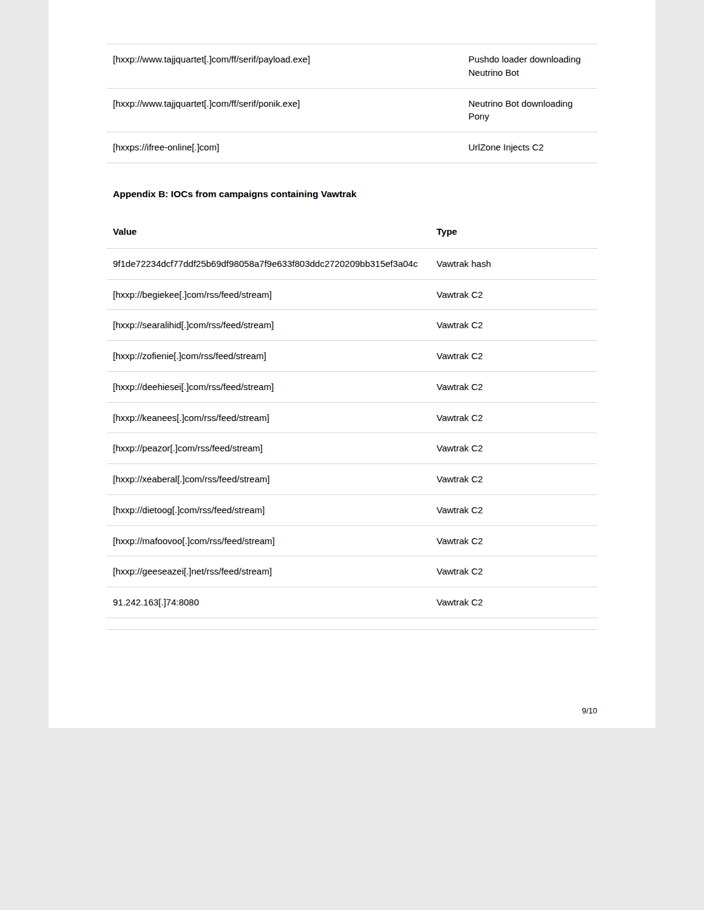| [hxxp://www.tajjquartet[.]com/ff/serif/payload.exe] | Pushdo loader downloading Neutrino Bot |
| [hxxp://www.tajjquartet[.]com/ff/serif/ponik.exe] | Neutrino Bot downloading Pony |
| [hxxps://ifree-online[.]com] | UrlZone Injects C2 |
Appendix B: IOCs from campaigns containing Vawtrak
| Value | Type |
| --- | --- |
| 9f1de72234dcf77ddf25b69df98058a7f9e633f803ddc2720209bb315ef3a04c | Vawtrak hash |
| [hxxp://begiekee[.]com/rss/feed/stream] | Vawtrak C2 |
| [hxxp://searalihid[.]com/rss/feed/stream] | Vawtrak C2 |
| [hxxp://zofienie[.]com/rss/feed/stream] | Vawtrak C2 |
| [hxxp://deehiesei[.]com/rss/feed/stream] | Vawtrak C2 |
| [hxxp://keanees[.]com/rss/feed/stream] | Vawtrak C2 |
| [hxxp://peazor[.]com/rss/feed/stream] | Vawtrak C2 |
| [hxxp://xeaberal[.]com/rss/feed/stream] | Vawtrak C2 |
| [hxxp://dietoog[.]com/rss/feed/stream] | Vawtrak C2 |
| [hxxp://mafoovoo[.]com/rss/feed/stream] | Vawtrak C2 |
| [hxxp://geeseazei[.]net/rss/feed/stream] | Vawtrak C2 |
| 91.242.163[.]74:8080 | Vawtrak C2 |
9/10